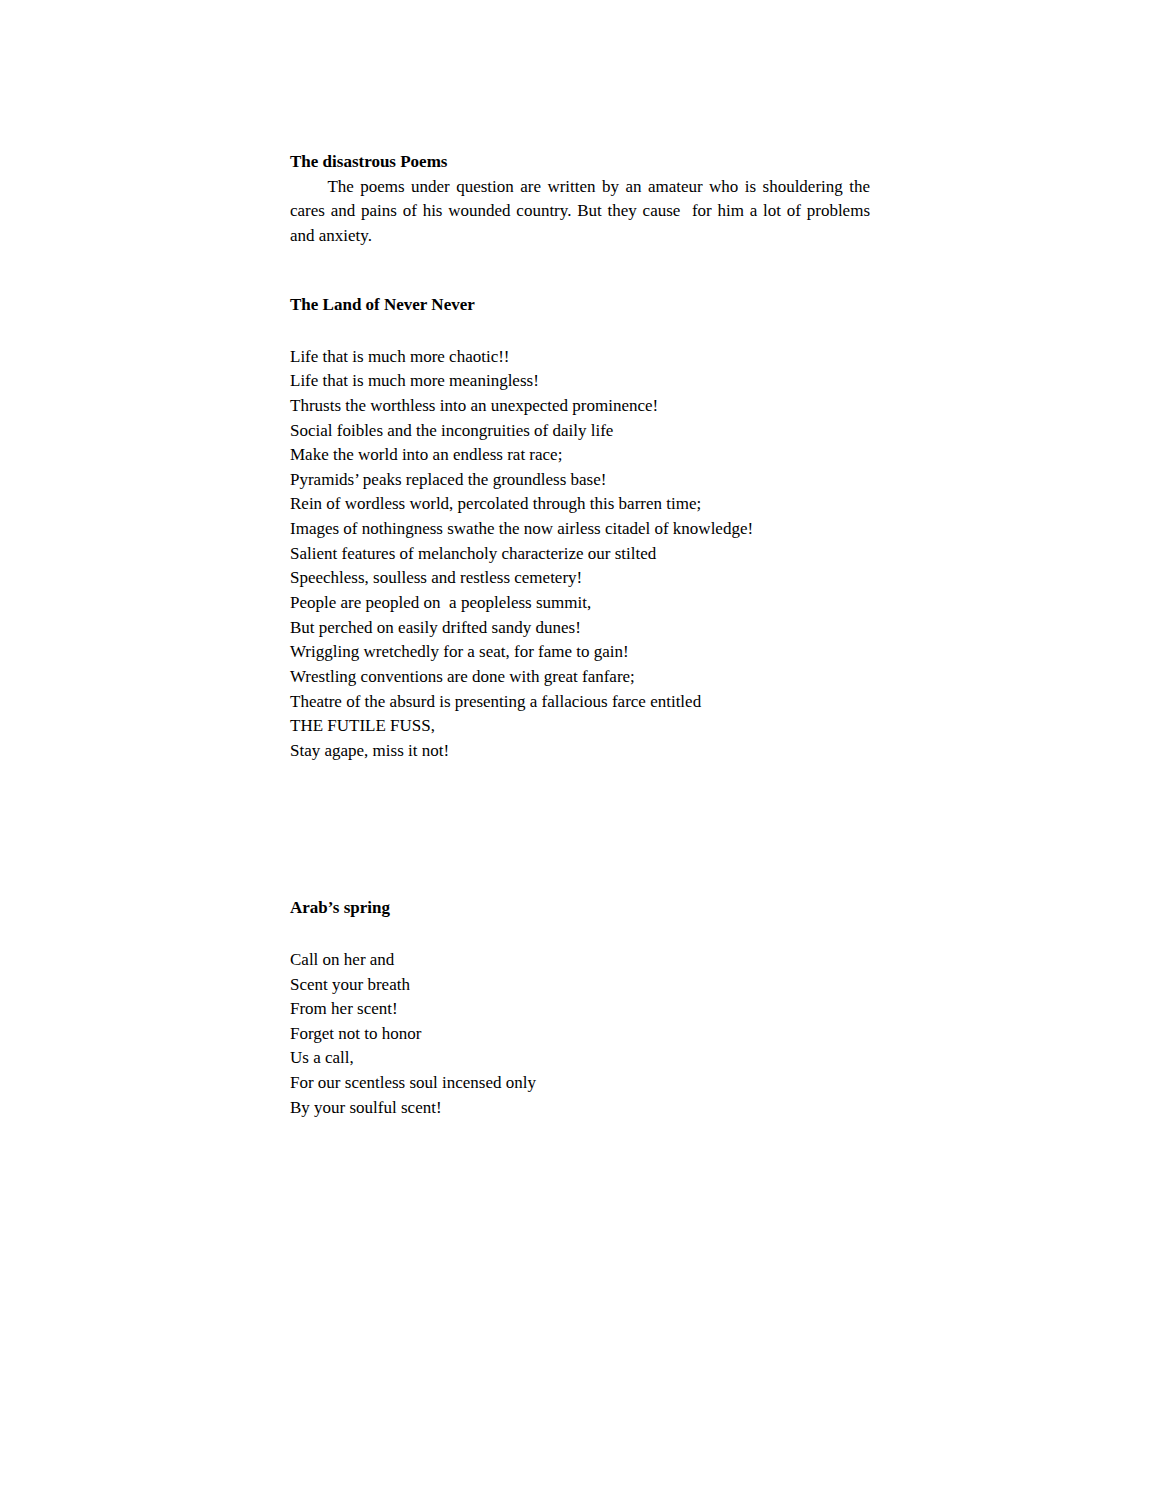The disastrous Poems
The poems under question are written by an amateur who is shouldering the cares and pains of his wounded country. But they cause for him a lot of problems and anxiety.
The Land of Never Never
Life that is much more chaotic!!
Life that is much more meaningless!
Thrusts the worthless into an unexpected prominence!
Social foibles and the incongruities of daily life
Make the world into an endless rat race;
Pyramids’ peaks replaced the groundless base!
Rein of wordless world, percolated through this barren time;
Images of nothingness swathe the now airless citadel of knowledge!
Salient features of melancholy characterize our stilted
Speechless, soulless and restless cemetery!
People are peopled on a peopleless summit,
But perched on easily drifted sandy dunes!
Wriggling wretchedly for a seat, for fame to gain!
Wrestling conventions are done with great fanfare;
Theatre of the absurd is presenting a fallacious farce entitled
THE FUTILE FUSS,
Stay agape, miss it not!
Arab’s spring
Call on her and
Scent your breath
From her scent!
Forget not to honor
Us a call,
For our scentless soul incensed only
By your soulful scent!